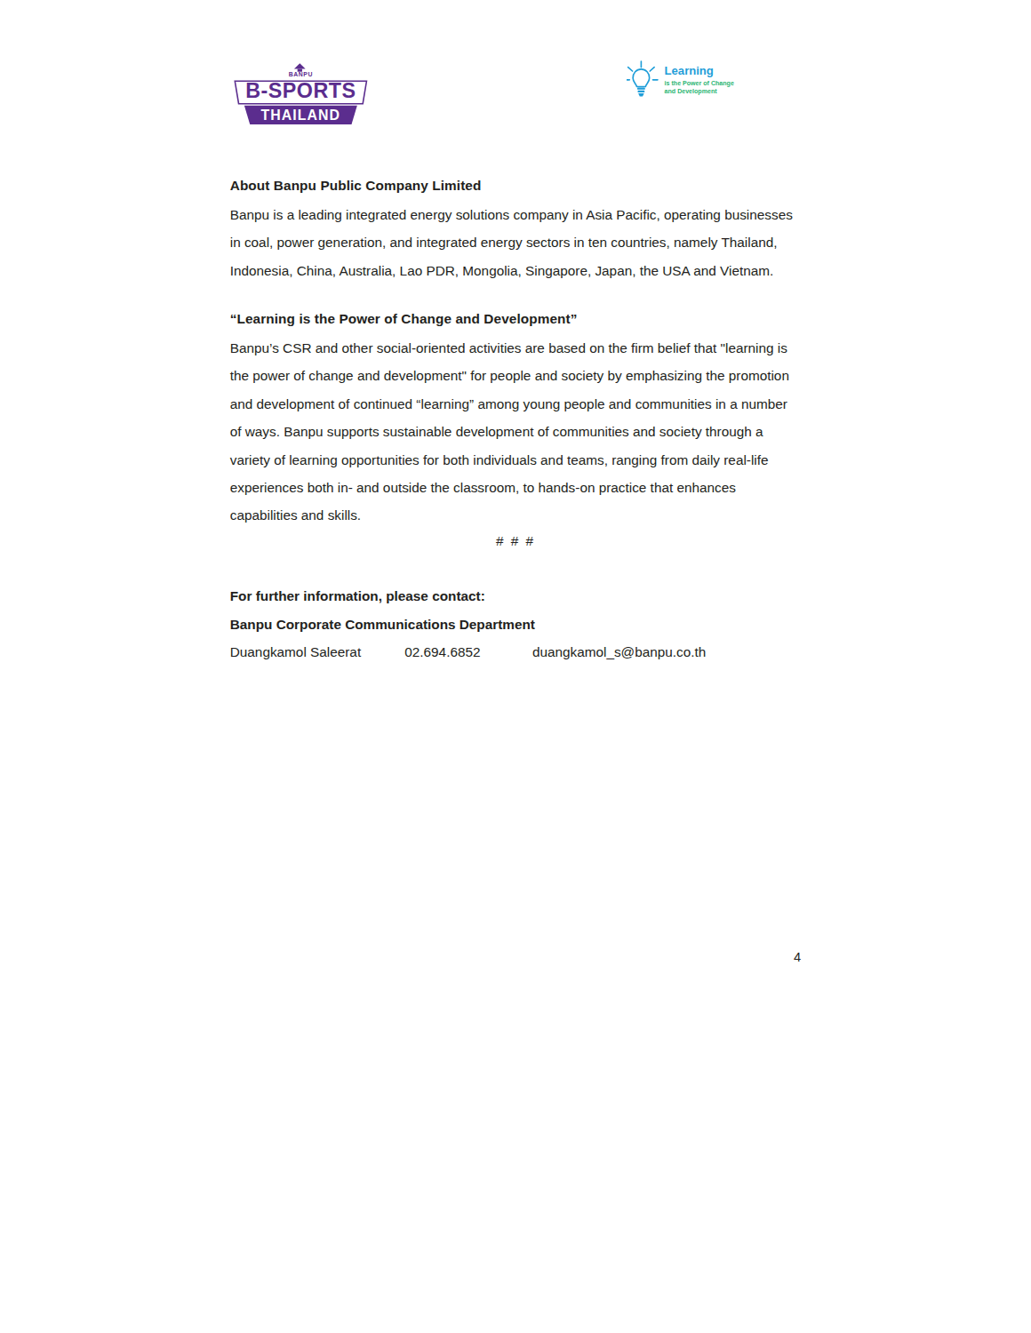BANPU B-SPORTS THAILAND
Learning is the Power of Change and Development
About Banpu Public Company Limited
Banpu is a leading integrated energy solutions company in Asia Pacific, operating businesses in coal, power generation, and integrated energy sectors in ten countries, namely Thailand, Indonesia, China, Australia, Lao PDR, Mongolia, Singapore, Japan, the USA and Vietnam.
“Learning is the Power of Change and Development”
Banpu’s CSR and other social-oriented activities are based on the firm belief that "learning is the power of change and development" for people and society by emphasizing the promotion and development of continued “learning” among young people and communities in a number of ways. Banpu supports sustainable development of communities and society through a variety of learning opportunities for both individuals and teams, ranging from daily real-life experiences both in- and outside the classroom, to hands-on practice that enhances capabilities and skills.
# # #
For further information, please contact:
Banpu Corporate Communications Department
Duangkamol Saleerat 02.694.6852 duangkamol_s@banpu.co.th
4